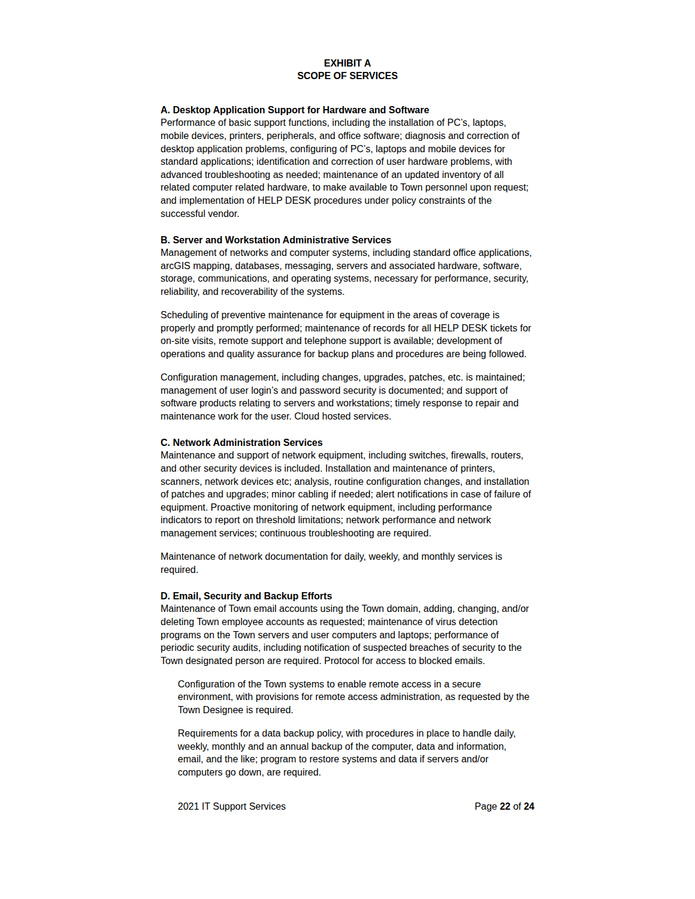EXHIBIT A
SCOPE OF SERVICES
A. Desktop Application Support for Hardware and Software
Performance of basic support functions, including the installation of PC’s, laptops, mobile devices, printers, peripherals, and office software; diagnosis and correction of desktop application problems, configuring of PC’s, laptops and mobile devices for standard applications; identification and correction of user hardware problems, with advanced troubleshooting as needed; maintenance of an updated inventory of all related computer related hardware, to make available to Town personnel upon request; and implementation of HELP DESK procedures under policy constraints of the successful vendor.
B. Server and Workstation Administrative Services
Management of networks and computer systems, including standard office applications, arcGIS mapping, databases, messaging, servers and associated hardware, software, storage, communications, and operating systems, necessary for performance, security, reliability, and recoverability of the systems.
Scheduling of preventive maintenance for equipment in the areas of coverage is properly and promptly performed; maintenance of records for all HELP DESK tickets for on-site visits, remote support and telephone support is available; development of operations and quality assurance for backup plans and procedures are being followed.
Configuration management, including changes, upgrades, patches, etc. is maintained; management of user login’s and password security is documented; and support of software products relating to servers and workstations; timely response to repair and maintenance work for the user. Cloud hosted services.
C. Network Administration Services
Maintenance and support of network equipment, including switches, firewalls, routers, and other security devices is included. Installation and maintenance of printers, scanners, network devices etc; analysis, routine configuration changes, and installation of patches and upgrades; minor cabling if needed; alert notifications in case of failure of equipment. Proactive monitoring of network equipment, including performance indicators to report on threshold limitations; network performance and network management services; continuous troubleshooting are required.
Maintenance of network documentation for daily, weekly, and monthly services is required.
D. Email, Security and Backup Efforts
Maintenance of Town email accounts using the Town domain, adding, changing, and/or deleting Town employee accounts as requested; maintenance of virus detection programs on the Town servers and user computers and laptops; performance of periodic security audits, including notification of suspected breaches of security to the Town designated person are required. Protocol for access to blocked emails.
Configuration of the Town systems to enable remote access in a secure environment, with provisions for remote access administration, as requested by the Town Designee is required.
Requirements for a data backup policy, with procedures in place to handle daily, weekly, monthly and an annual backup of the computer, data and information, email, and the like; program to restore systems and data if servers and/or computers go down, are required.
2021 IT Support Services Page 22 of 24